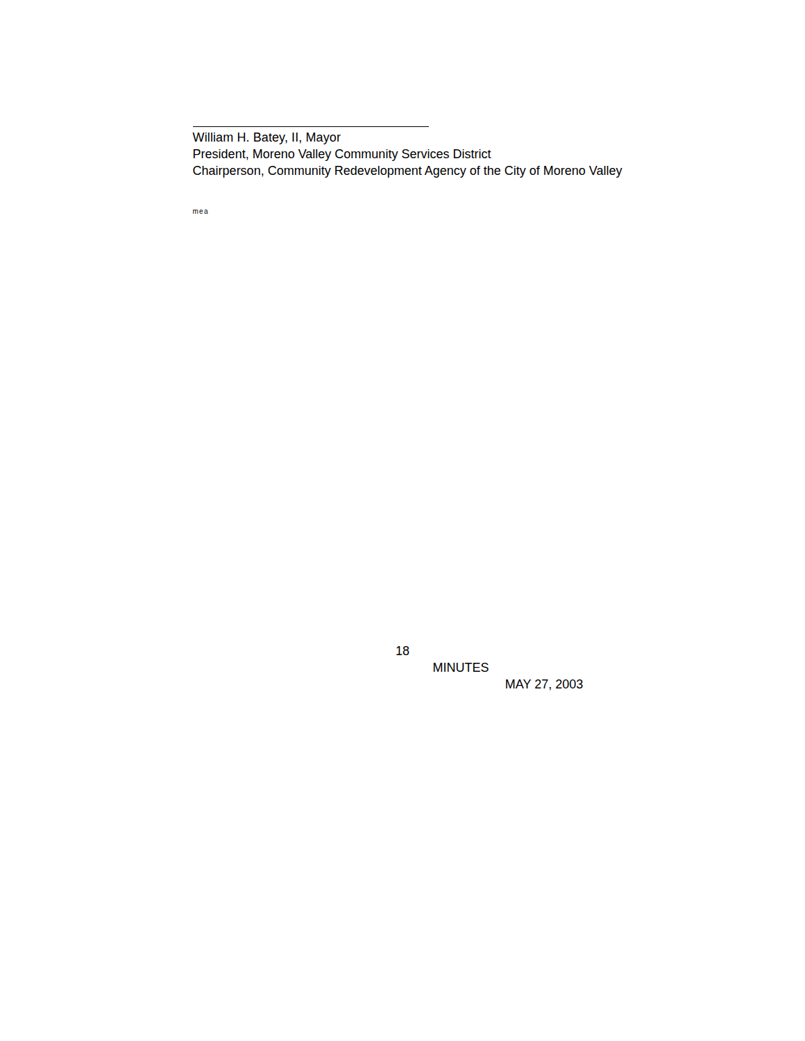William H. Batey, II, Mayor
President, Moreno Valley Community Services District
Chairperson, Community Redevelopment Agency of the City of Moreno Valley
mea
18
MINUTES
MAY 27, 2003